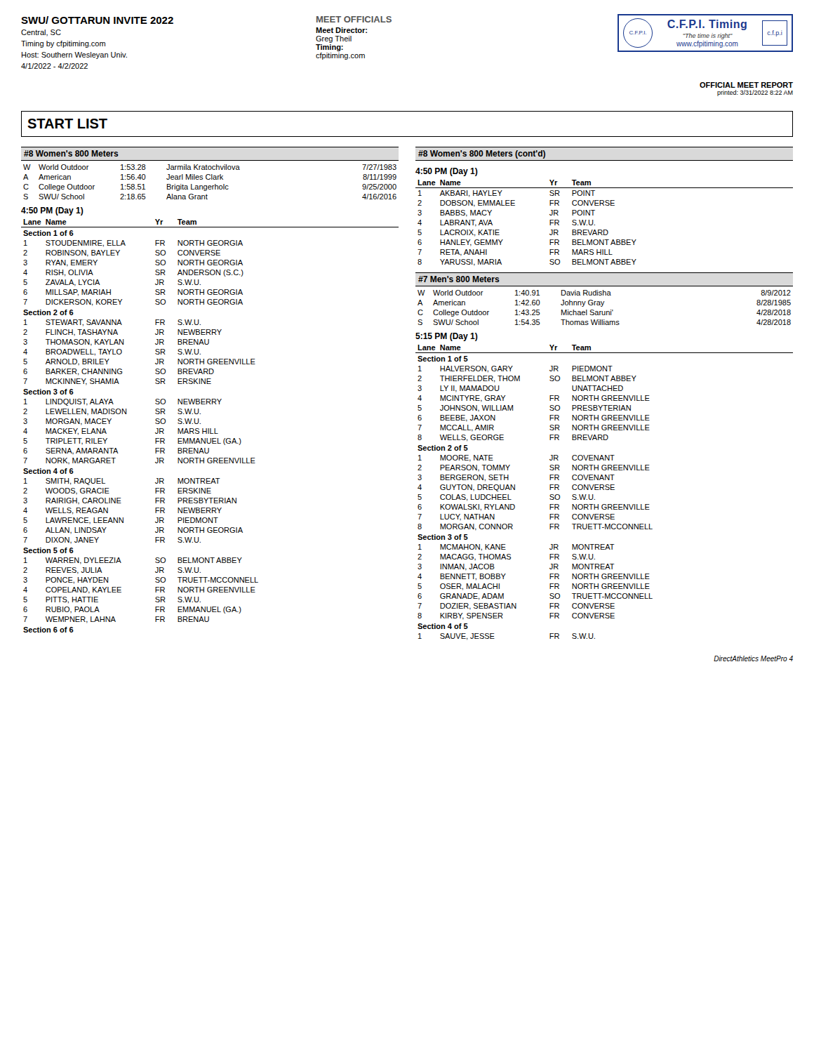SWU/ GOTTARUN INVITE 2022
Central, SC
Timing by cfpitiming.com
Host: Southern Wesleyan Univ.
4/1/2022 - 4/2/2022
MEET OFFICIALS
Meet Director:
Greg Theil
Timing:
cfpitiming.com
C.F.P.I. C.F.P.I. Timing
"The time is right"
www.cfpitiming.com c.f.p.i
OFFICIAL MEET REPORT
printed: 3/31/2022 8:22 AM
START LIST
#8 Women's 800 Meters
| W | World Outdoor | 1:53.28 | Jarmila Kratochvilova | 7/27/1983 |
| A | American | 1:56.40 | Jearl Miles Clark | 8/11/1999 |
| C | College Outdoor | 1:58.51 | Brigita Langerholc | 9/25/2000 |
| S | SWU/ School | 2:18.65 | Alana Grant | 4/16/2016 |
4:50 PM (Day 1)
| Lane | Name | Yr | Team |
| Section 1 of 6 |
| 1 | STOUDENMIRE, ELLA | FR | NORTH GEORGIA |
| 2 | ROBINSON, BAYLEY | SO | CONVERSE |
| 3 | RYAN, EMERY | SO | NORTH GEORGIA |
| 4 | RISH, OLIVIA | SR | ANDERSON (S.C.) |
| 5 | ZAVALA, LYCIA | JR | S.W.U. |
| 6 | MILLSAP, MARIAH | SR | NORTH GEORGIA |
| 7 | DICKERSON, KOREY | SO | NORTH GEORGIA |
| Section 2 of 6 |
| 1 | STEWART, SAVANNA | FR | S.W.U. |
| 2 | FLINCH, TASHAYNA | JR | NEWBERRY |
| 3 | THOMASON, KAYLAN | JR | BRENAU |
| 4 | BROADWELL, TAYLO | SR | S.W.U. |
| 5 | ARNOLD, BRILEY | JR | NORTH GREENVILLE |
| 6 | BARKER, CHANNING | SO | BREVARD |
| 7 | MCKINNEY, SHAMIA | SR | ERSKINE |
| Section 3 of 6 |
| 1 | LINDQUIST, ALAYA | SO | NEWBERRY |
| 2 | LEWELLEN, MADISON | SR | S.W.U. |
| 3 | MORGAN, MACEY | SO | S.W.U. |
| 4 | MACKEY, ELANA | JR | MARS HILL |
| 5 | TRIPLETT, RILEY | FR | EMMANUEL (GA.) |
| 6 | SERNA, AMARANTA | FR | BRENAU |
| 7 | NORK, MARGARET | JR | NORTH GREENVILLE |
| Section 4 of 6 |
| 1 | SMITH, RAQUEL | JR | MONTREAT |
| 2 | WOODS, GRACIE | FR | ERSKINE |
| 3 | RAIRIGH, CAROLINE | FR | PRESBYTERIAN |
| 4 | WELLS, REAGAN | FR | NEWBERRY |
| 5 | LAWRENCE, LEEANN | JR | PIEDMONT |
| 6 | ALLAN, LINDSAY | JR | NORTH GEORGIA |
| 7 | DIXON, JANEY | FR | S.W.U. |
| Section 5 of 6 |
| 1 | WARREN, DYLEEZIA | SO | BELMONT ABBEY |
| 2 | REEVES, JULIA | JR | S.W.U. |
| 3 | PONCE, HAYDEN | SO | TRUETT-MCCONNELL |
| 4 | COPELAND, KAYLEE | FR | NORTH GREENVILLE |
| 5 | PITTS, HATTIE | SR | S.W.U. |
| 6 | RUBIO, PAOLA | FR | EMMANUEL (GA.) |
| 7 | WEMPNER, LAHNA | FR | BRENAU |
| Section 6 of 6 |
#8 Women's 800 Meters (cont'd)
4:50 PM (Day 1)
| Lane | Name | Yr | Team |
| 1 | AKBARI, HAYLEY | SR | POINT |
| 2 | DOBSON, EMMALEE | FR | CONVERSE |
| 3 | BABBS, MACY | JR | POINT |
| 4 | LABRANT, AVA | FR | S.W.U. |
| 5 | LACROIX, KATIE | JR | BREVARD |
| 6 | HANLEY, GEMMY | FR | BELMONT ABBEY |
| 7 | RETA, ANAHI | FR | MARS HILL |
| 8 | YARUSSI, MARIA | SO | BELMONT ABBEY |
#7 Men's 800 Meters
| W | World Outdoor | 1:40.91 | Davia Rudisha | 8/9/2012 |
| A | American | 1:42.60 | Johnny Gray | 8/28/1985 |
| C | College Outdoor | 1:43.25 | Michael Saruni' | 4/28/2018 |
| S | SWU/ School | 1:54.35 | Thomas Williams | 4/28/2018 |
5:15 PM (Day 1)
| Lane | Name | Yr | Team |
| Section 1 of 5 |
| 1 | HALVERSON, GARY | JR | PIEDMONT |
| 2 | THIERFELDER, THOM | SO | BELMONT ABBEY |
| 3 | LY II, MAMADOU | | UNATTACHED |
| 4 | MCINTYRE, GRAY | FR | NORTH GREENVILLE |
| 5 | JOHNSON, WILLIAM | SO | PRESBYTERIAN |
| 6 | BEEBE, JAXON | FR | NORTH GREENVILLE |
| 7 | MCCALL, AMIR | SR | NORTH GREENVILLE |
| 8 | WELLS, GEORGE | FR | BREVARD |
| Section 2 of 5 |
| 1 | MOORE, NATE | JR | COVENANT |
| 2 | PEARSON, TOMMY | SR | NORTH GREENVILLE |
| 3 | BERGERON, SETH | FR | COVENANT |
| 4 | GUYTON, DREQUAN | FR | CONVERSE |
| 5 | COLAS, LUDCHEEL | SO | S.W.U. |
| 6 | KOWALSKI, RYLAND | FR | NORTH GREENVILLE |
| 7 | LUCY, NATHAN | FR | CONVERSE |
| 8 | MORGAN, CONNOR | FR | TRUETT-MCCONNELL |
| Section 3 of 5 |
| 1 | MCMAHON, KANE | JR | MONTREAT |
| 2 | MACAGG, THOMAS | FR | S.W.U. |
| 3 | INMAN, JACOB | JR | MONTREAT |
| 4 | BENNETT, BOBBY | FR | NORTH GREENVILLE |
| 5 | OSER, MALACHI | FR | NORTH GREENVILLE |
| 6 | GRANADE, ADAM | SO | TRUETT-MCCONNELL |
| 7 | DOZIER, SEBASTIAN | FR | CONVERSE |
| 8 | KIRBY, SPENSER | FR | CONVERSE |
| Section 4 of 5 |
| 1 | SAUVE, JESSE | FR | S.W.U. |
DirectAthletics MeetPro 4